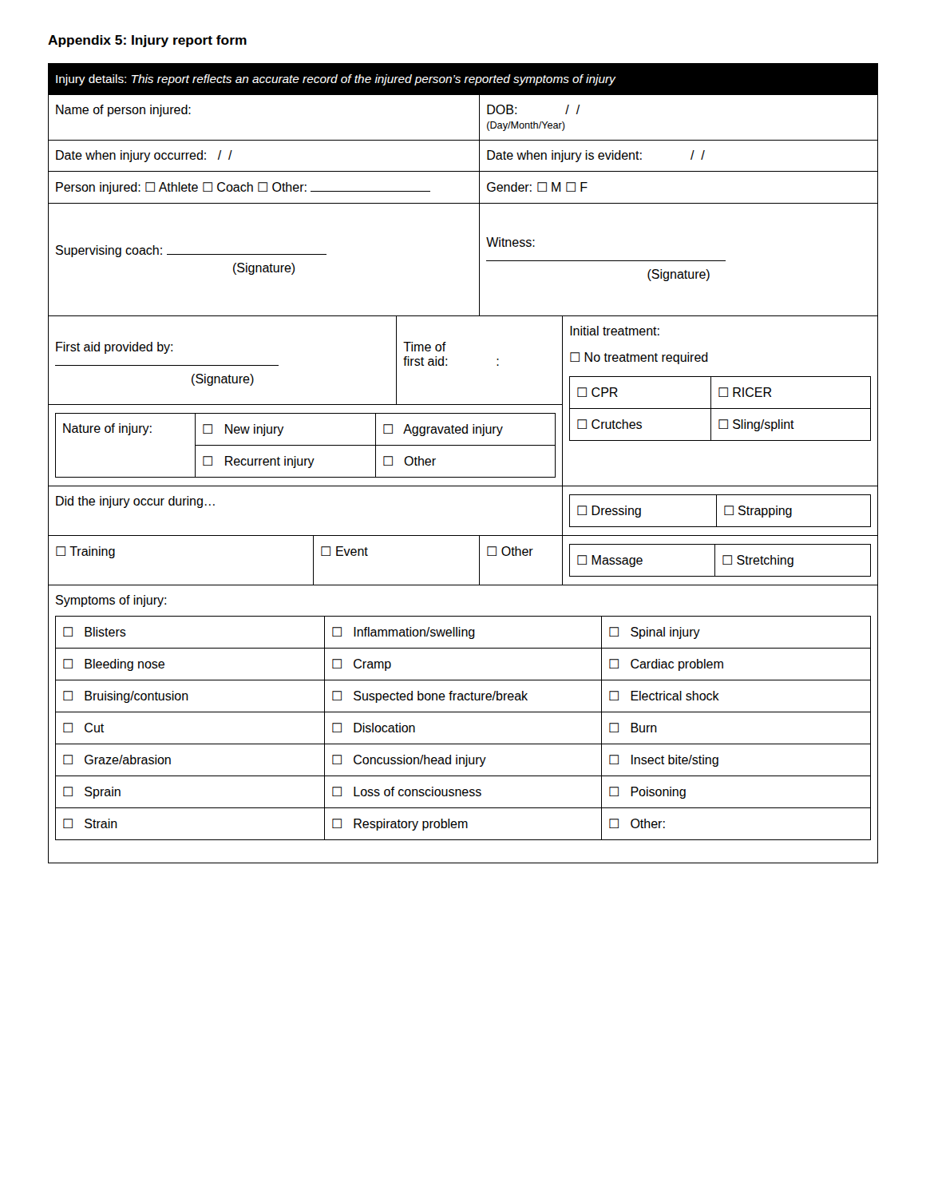Appendix 5: Injury report form
| Injury details: This report reflects an accurate record of the injured person’s reported symptoms of injury |
| Name of person injured: | DOB: / / (Day/Month/Year) |
| Date when injury occurred: / / | Date when injury is evident: / / |
| Person injured: ☐ Athlete ☐ Coach ☐ Other: | Gender: ☐ M ☐ F |
| Supervising coach: (Signature) | Witness: (Signature) |
| First aid provided by: (Signature) | Time of first aid: : | Initial treatment: ☐ No treatment required / ☐ CPR / ☐ RICER / / ☐ Crutches / ☐ Sling/splint / |
| / Nature of injury: / ☐ New injury / ☐ Aggravated injury / / ☐ Recurrent injury / ☐ Other / |
| Did the injury occur during… | / ☐ Dressing / ☐ Strapping / |
| ☐ Training | ☐ Event | ☐ Other | / ☐ Massage / ☐ Stretching / |
| Symptoms of injury: / ☐ Blisters / ☐ Inflammation/swelling / ☐ Spinal injury / / ☐ Bleeding nose / ☐ Cramp / ☐ Cardiac problem / / ☐ Bruising/contusion / ☐ Suspected bone fracture/break / ☐ Electrical shock / / ☐ Cut / ☐ Dislocation / ☐ Burn / / ☐ Graze/abrasion / ☐ Concussion/head injury / ☐ Insect bite/sting / / ☐ Sprain / ☐ Loss of consciousness / ☐ Poisoning / / ☐ Strain / ☐ Respiratory problem / ☐ Other: / |